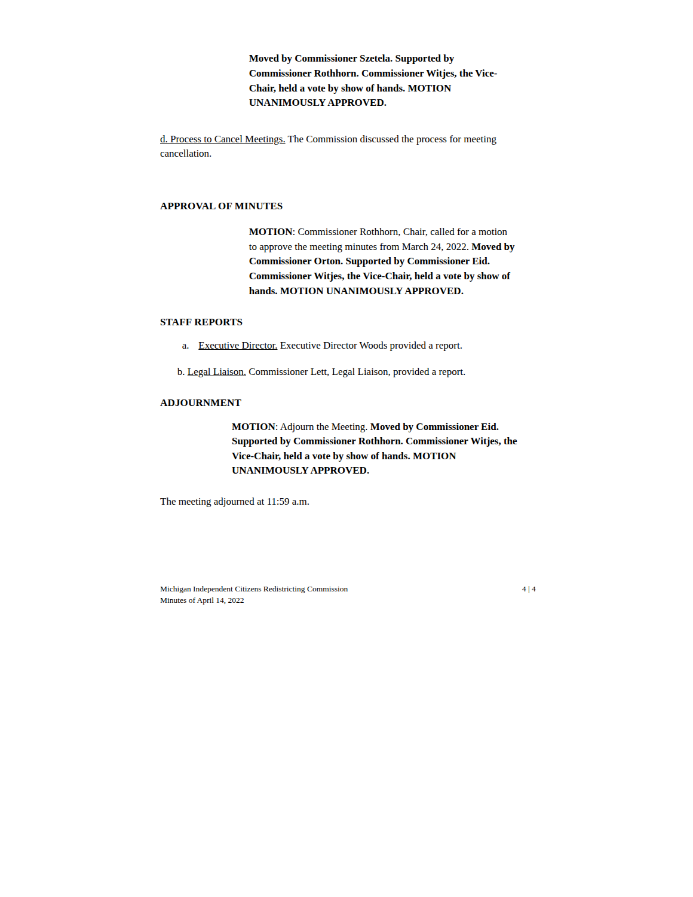Moved by Commissioner Szetela. Supported by Commissioner Rothhorn. Commissioner Witjes, the Vice-Chair, held a vote by show of hands. MOTION UNANIMOUSLY APPROVED.
d. Process to Cancel Meetings. The Commission discussed the process for meeting cancellation.
APPROVAL OF MINUTES
MOTION: Commissioner Rothhorn, Chair, called for a motion to approve the meeting minutes from March 24, 2022. Moved by Commissioner Orton. Supported by Commissioner Eid. Commissioner Witjes, the Vice-Chair, held a vote by show of hands. MOTION UNANIMOUSLY APPROVED.
STAFF REPORTS
Executive Director. Executive Director Woods provided a report.
b. Legal Liaison. Commissioner Lett, Legal Liaison, provided a report.
ADJOURNMENT
MOTION: Adjourn the Meeting. Moved by Commissioner Eid. Supported by Commissioner Rothhorn. Commissioner Witjes, the Vice-Chair, held a vote by show of hands. MOTION UNANIMOUSLY APPROVED.
The meeting adjourned at 11:59 a.m.
Michigan Independent Citizens Redistricting Commission
4 | 4
Minutes of April 14, 2022